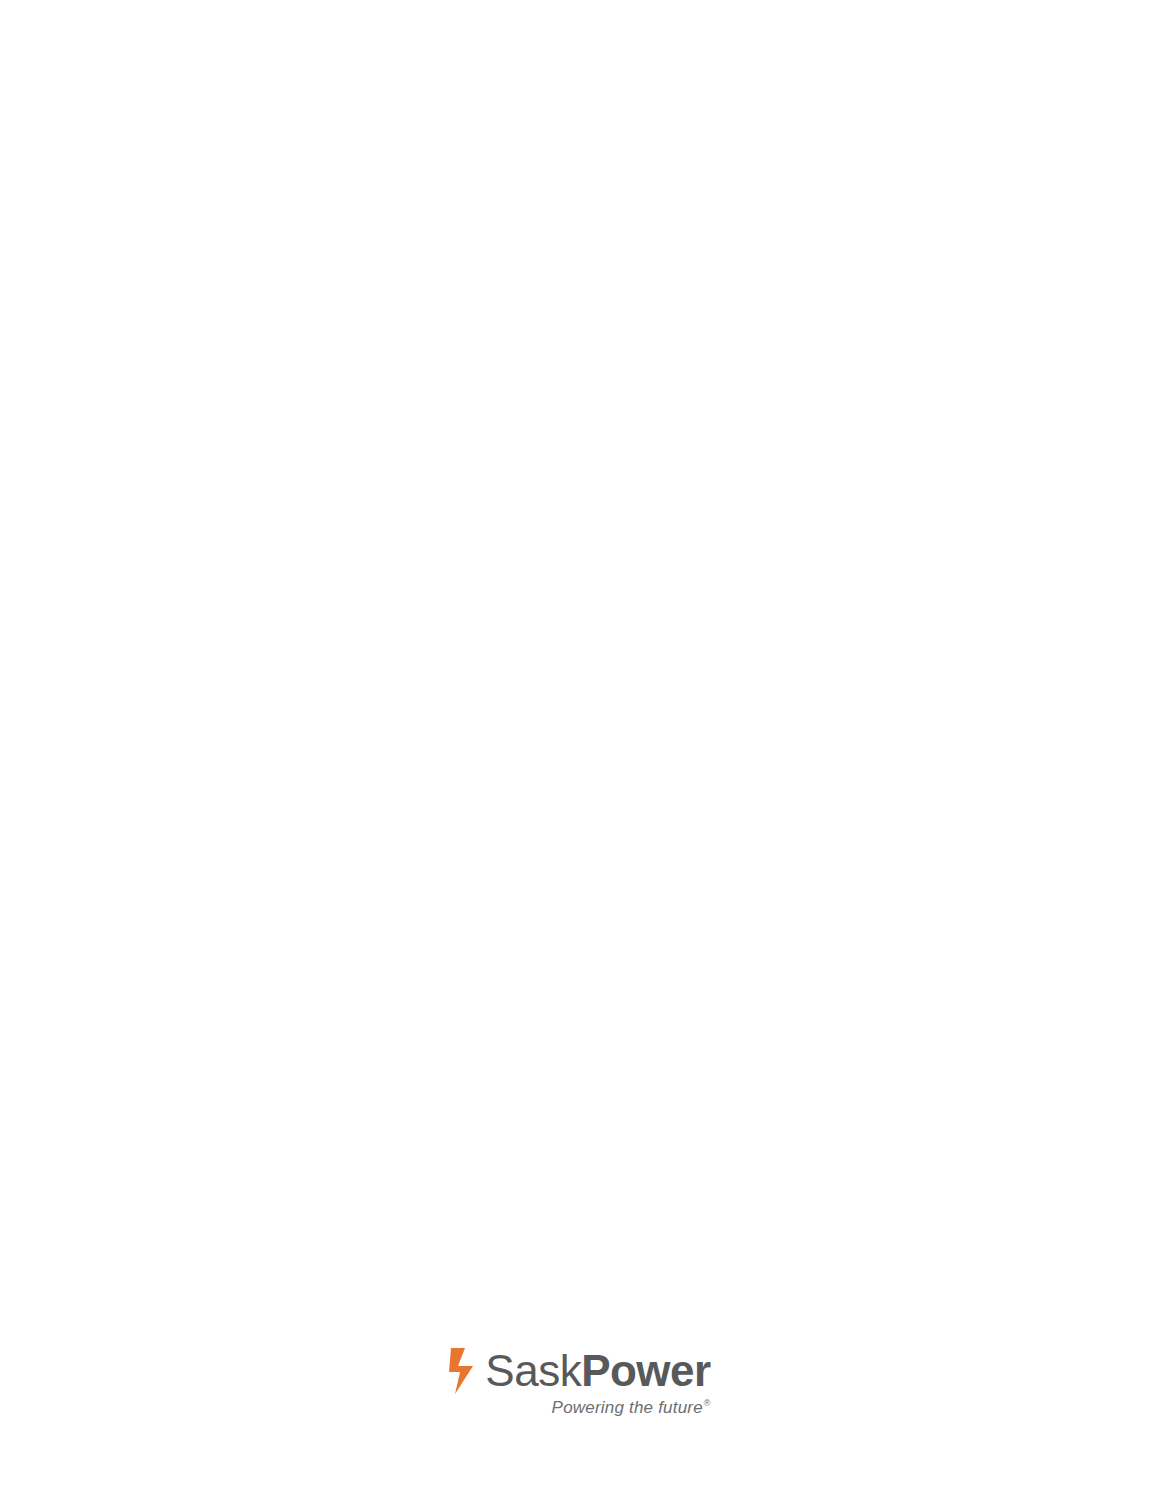Sask Power
Powering the future®